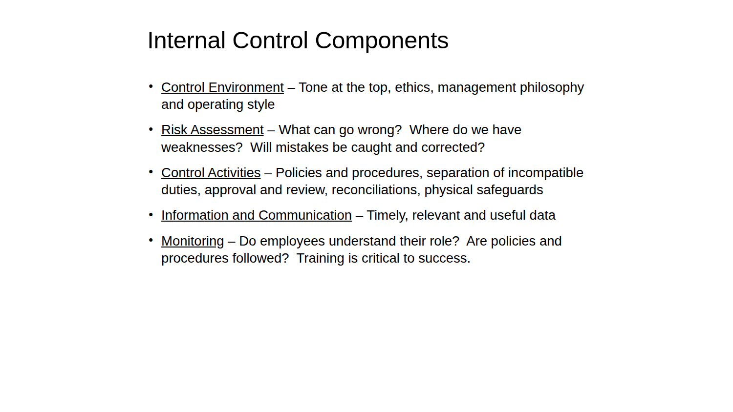Internal Control Components
Control Environment – Tone at the top, ethics, management philosophy and operating style
Risk Assessment – What can go wrong? Where do we have weaknesses? Will mistakes be caught and corrected?
Control Activities – Policies and procedures, separation of incompatible duties, approval and review, reconciliations, physical safeguards
Information and Communication – Timely, relevant and useful data
Monitoring – Do employees understand their role? Are policies and procedures followed? Training is critical to success.